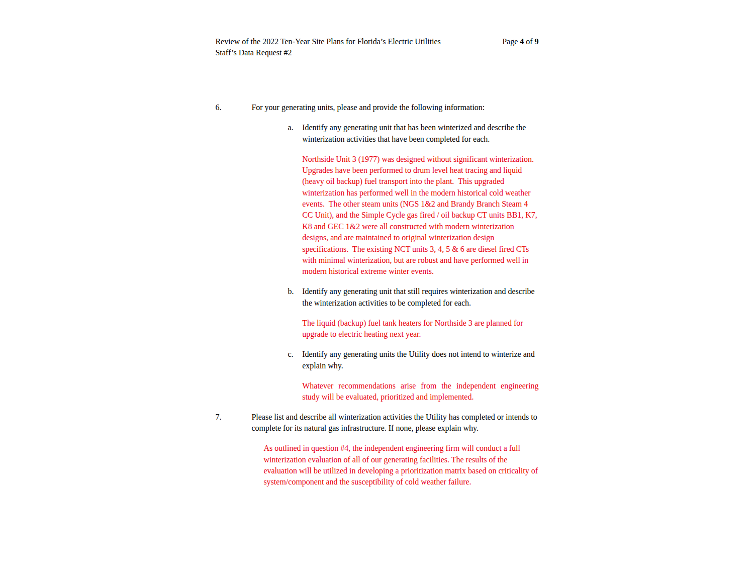Review of the 2022 Ten-Year Site Plans for Florida’s Electric Utilities
Staff’s Data Request #2
Page 4 of 9
For your generating units, please and provide the following information:
Identify any generating unit that has been winterized and describe the winterization activities that have been completed for each.
Northside Unit 3 (1977) was designed without significant winterization. Upgrades have been performed to drum level heat tracing and liquid (heavy oil backup) fuel transport into the plant. This upgraded winterization has performed well in the modern historical cold weather events. The other steam units (NGS 1&2 and Brandy Branch Steam 4 CC Unit), and the Simple Cycle gas fired / oil backup CT units BB1, K7, K8 and GEC 1&2 were all constructed with modern winterization designs, and are maintained to original winterization design specifications. The existing NCT units 3, 4, 5 & 6 are diesel fired CTs with minimal winterization, but are robust and have performed well in modern historical extreme winter events.
Identify any generating unit that still requires winterization and describe the winterization activities to be completed for each.
The liquid (backup) fuel tank heaters for Northside 3 are planned for upgrade to electric heating next year.
Identify any generating units the Utility does not intend to winterize and explain why.
Whatever recommendations arise from the independent engineering study will be evaluated, prioritized and implemented.
Please list and describe all winterization activities the Utility has completed or intends to complete for its natural gas infrastructure. If none, please explain why.
As outlined in question #4, the independent engineering firm will conduct a full winterization evaluation of all of our generating facilities. The results of the evaluation will be utilized in developing a prioritization matrix based on criticality of system/component and the susceptibility of cold weather failure.